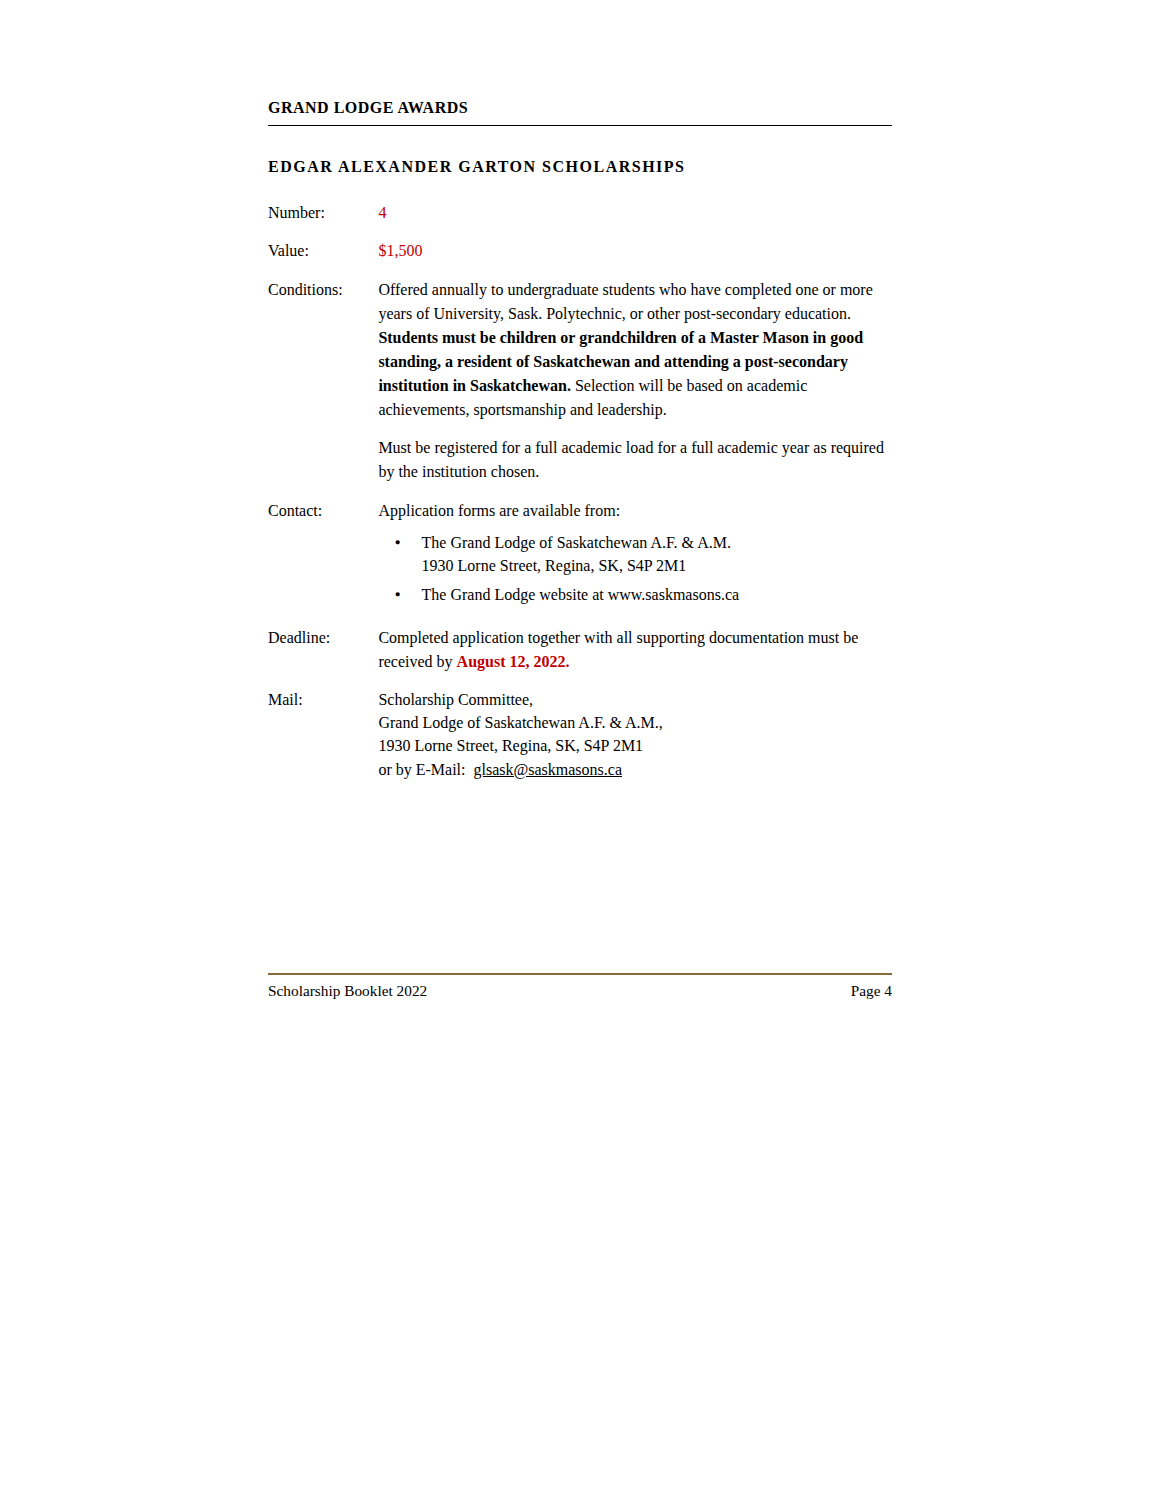Grand Lodge Awards
Edgar Alexander Garton Scholarships
| Number: | 4 |
| Value: | $1,500 |
| Conditions: | Offered annually to undergraduate students who have completed one or more years of University, Sask. Polytechnic, or other post-secondary education. Students must be children or grandchildren of a Master Mason in good standing, a resident of Saskatchewan and attending a post-secondary institution in Saskatchewan. Selection will be based on academic achievements, sportsmanship and leadership. Must be registered for a full academic load for a full academic year as required by the institution chosen. |
| Contact: | Application forms are available from: The Grand Lodge of Saskatchewan A.F. & A.M. 1930 Lorne Street, Regina, SK, S4P 2M1 The Grand Lodge website at www.saskmasons.ca |
| Deadline: | Completed application together with all supporting documentation must be received by August 12, 2022. |
| Mail: | Scholarship Committee, Grand Lodge of Saskatchewan A.F. & A.M., 1930 Lorne Street, Regina, SK, S4P 2M1 or by E-Mail: glsask@saskmasons.ca |
Scholarship Booklet 2022 Page 4